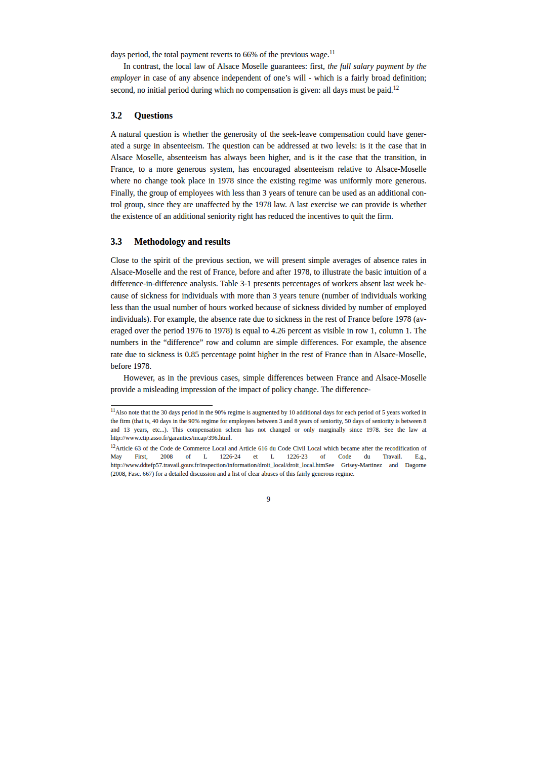days period, the total payment reverts to 66% of the previous wage.11
In contrast, the local law of Alsace Moselle guarantees: first, the full salary payment by the employer in case of any absence independent of one’s will - which is a fairly broad definition; second, no initial period during which no compensation is given: all days must be paid.12
3.2 Questions
A natural question is whether the generosity of the seek-leave compensation could have generated a surge in absenteeism. The question can be addressed at two levels: is it the case that in Alsace Moselle, absenteeism has always been higher, and is it the case that the transition, in France, to a more generous system, has encouraged absenteeism relative to Alsace-Moselle where no change took place in 1978 since the existing regime was uniformly more generous. Finally, the group of employees with less than 3 years of tenure can be used as an additional control group, since they are unaffected by the 1978 law. A last exercise we can provide is whether the existence of an additional seniority right has reduced the incentives to quit the firm.
3.3 Methodology and results
Close to the spirit of the previous section, we will present simple averages of absence rates in Alsace-Moselle and the rest of France, before and after 1978, to illustrate the basic intuition of a difference-in-difference analysis. Table 3-1 presents percentages of workers absent last week because of sickness for individuals with more than 3 years tenure (number of individuals working less than the usual number of hours worked because of sickness divided by number of employed individuals). For example, the absence rate due to sickness in the rest of France before 1978 (averaged over the period 1976 to 1978) is equal to 4.26 percent as visible in row 1, column 1. The numbers in the “difference” row and column are simple differences. For example, the absence rate due to sickness is 0.85 percentage point higher in the rest of France than in Alsace-Moselle, before 1978.
However, as in the previous cases, simple differences between France and Alsace-Moselle provide a misleading impression of the impact of policy change. The difference-
11 Also note that the 30 days period in the 90% regime is augmented by 10 additional days for each period of 5 years worked in the firm (that is, 40 days in the 90% regime for employees between 3 and 8 years of seniority, 50 days of seniority is between 8 and 13 years, etc...). This compensation schem has not changed or only marginally since 1978. See the law at http://www.ctip.asso.fr/garanties/incap/396.html.
12 Article 63 of the Code de Commerce Local and Article 616 du Code Civil Local which became after the recodification of May First, 2008 of L 1226-24 et L 1226-23 of Code du Travail. E.g., http://www.ddtefp57.travail.gouv.fr/inspection/information/droit_local/droit_local.htmSee Grisey-Martinez and Dagorne (2008, Fasc. 667) for a detailed discussion and a list of clear abuses of this fairly generous regime.
9